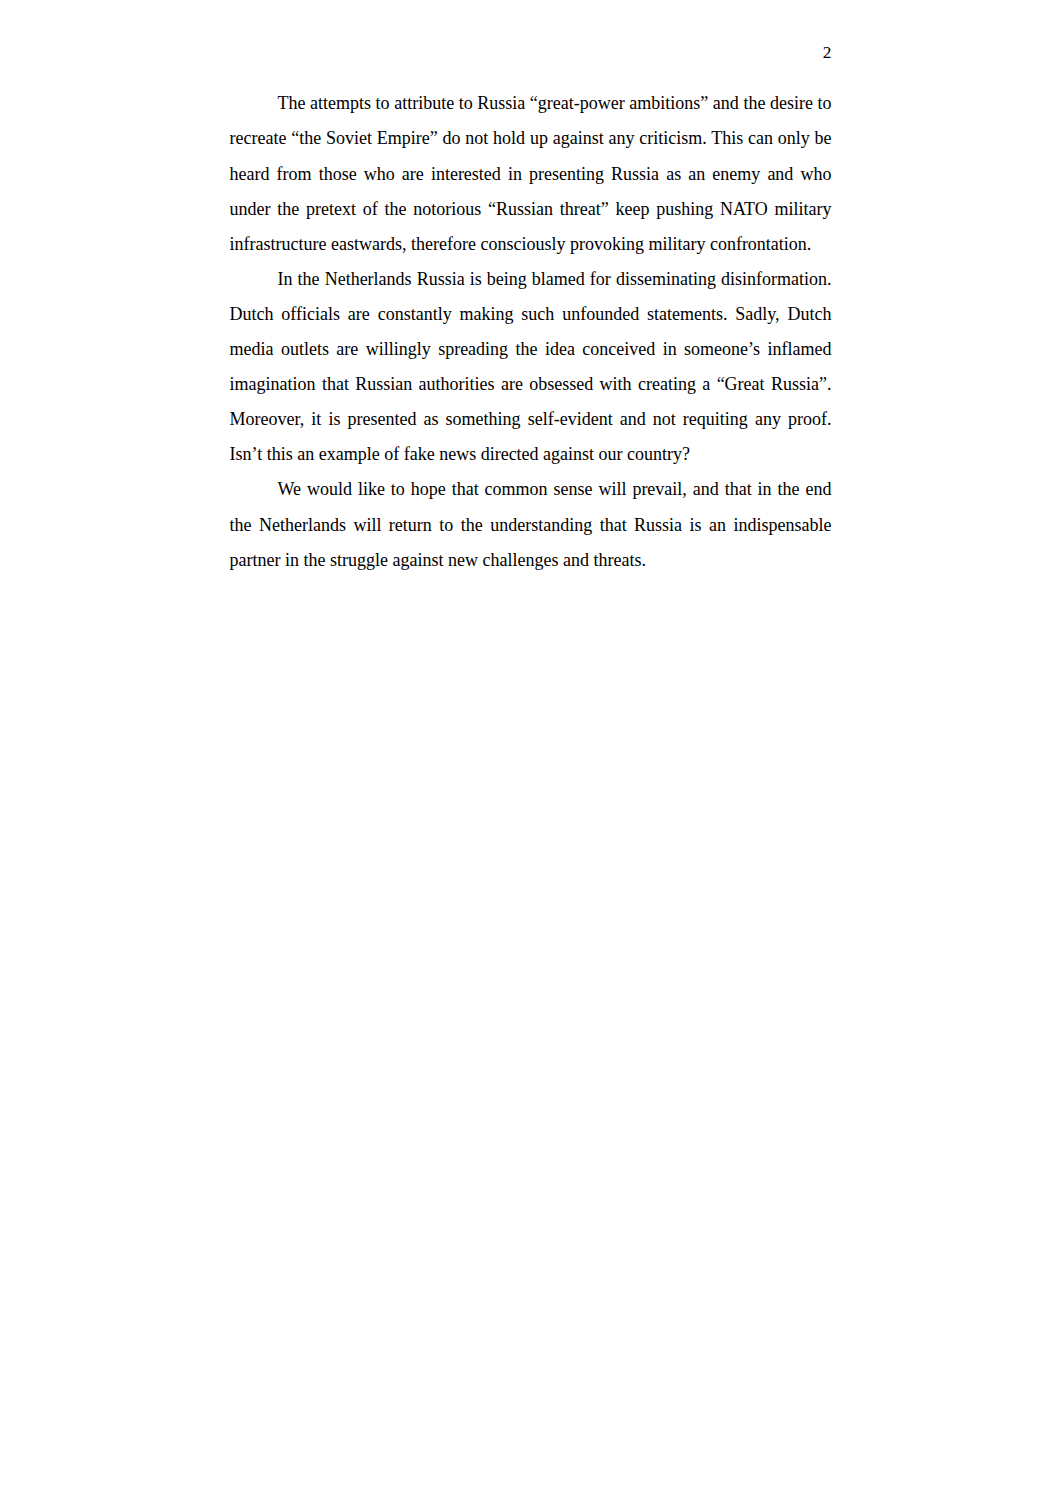2
The attempts to attribute to Russia “great-power ambitions” and the desire to recreate “the Soviet Empire” do not hold up against any criticism. This can only be heard from those who are interested in presenting Russia as an enemy and who under the pretext of the notorious “Russian threat” keep pushing NATO military infrastructure eastwards, therefore consciously provoking military confrontation.
In the Netherlands Russia is being blamed for disseminating disinformation. Dutch officials are constantly making such unfounded statements. Sadly, Dutch media outlets are willingly spreading the idea conceived in someone’s inflamed imagination that Russian authorities are obsessed with creating a “Great Russia”. Moreover, it is presented as something self-evident and not requiting any proof. Isn’t this an example of fake news directed against our country?
We would like to hope that common sense will prevail, and that in the end the Netherlands will return to the understanding that Russia is an indispensable partner in the struggle against new challenges and threats.